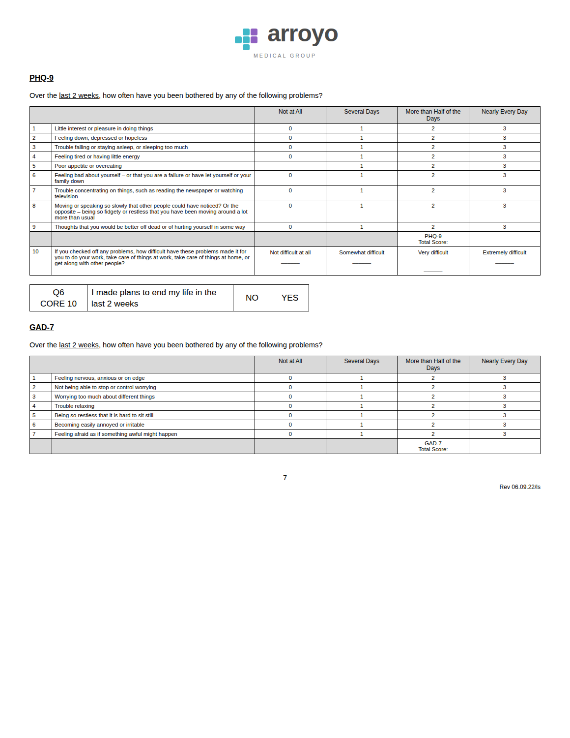arroyo
MEDICAL GROUP
PHQ-9
Over the last 2 weeks, how often have you been bothered by any of the following problems?
| | Not at All | Several Days | More than Half of the Days | Nearly Every Day |
| --- | --- | --- | --- | --- |
| 1 | Little interest or pleasure in doing things | 0 | 1 | 2 | 3 |
| 2 | Feeling down, depressed or hopeless | 0 | 1 | 2 | 3 |
| 3 | Trouble falling or staying asleep, or sleeping too much | 0 | 1 | 2 | 3 |
| 4 | Feeling tired or having little energy | 0 | 1 | 2 | 3 |
| 5 | Poor appetite or overeating | | 1 | 2 | 3 |
| 6 | Feeling bad about yourself – or that you are a failure or have let yourself or your family down | 0 | 1 | 2 | 3 |
| 7 | Trouble concentrating on things, such as reading the newspaper or watching television | 0 | 1 | 2 | 3 |
| 8 | Moving or speaking so slowly that other people could have noticed? Or the opposite – being so fidgety or restless that you have been moving around a lot more than usual | 0 | 1 | 2 | 3 |
| 9 | Thoughts that you would be better off dead or of hurting yourself in some way | 0 | 1 | 2 | 3 |
| | | | | PHQ-9 Total Score: | |
| 10 | If you checked off any problems, how difficult have these problems made it for you to do your work, take care of things at work, take care of things at home, or get along with other people? | Not difficult at all ______ | Somewhat difficult ______ | Very difficult ______ | Extremely difficult ______ |
| Q6 CORE 10 | I made plans to end my life in the last 2 weeks | NO | YES |
GAD-7
Over the last 2 weeks, how often have you been bothered by any of the following problems?
| | Not at All | Several Days | More than Half of the Days | Nearly Every Day |
| --- | --- | --- | --- | --- |
| 1 | Feeling nervous, anxious or on edge | 0 | 1 | 2 | 3 |
| 2 | Not being able to stop or control worrying | 0 | 1 | 2 | 3 |
| 3 | Worrying too much about different things | 0 | 1 | 2 | 3 |
| 4 | Trouble relaxing | 0 | 1 | 2 | 3 |
| 5 | Being so restless that it is hard to sit still | 0 | 1 | 2 | 3 |
| 6 | Becoming easily annoyed or irritable | 0 | 1 | 2 | 3 |
| 7 | Feeling afraid as if something awful might happen | 0 | 1 | 2 | 3 |
| | | | | GAD-7 Total Score: | |
7
Rev 06.09.22/ls